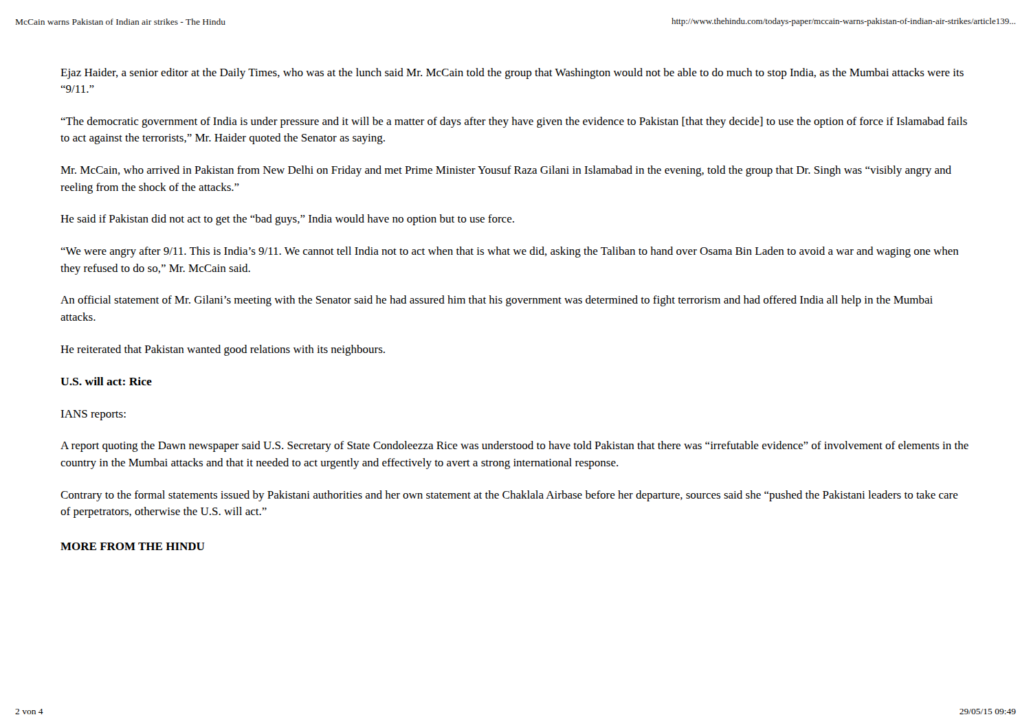McCain warns Pakistan of Indian air strikes - The Hindu
http://www.thehindu.com/todays-paper/mccain-warns-pakistan-of-indian-air-strikes/article139...
Ejaz Haider, a senior editor at the Daily Times, who was at the lunch said Mr. McCain told the group that Washington would not be able to do much to stop India, as the Mumbai attacks were its “9/11.”
“The democratic government of India is under pressure and it will be a matter of days after they have given the evidence to Pakistan [that they decide] to use the option of force if Islamabad fails to act against the terrorists,” Mr. Haider quoted the Senator as saying.
Mr. McCain, who arrived in Pakistan from New Delhi on Friday and met Prime Minister Yousuf Raza Gilani in Islamabad in the evening, told the group that Dr. Singh was “visibly angry and reeling from the shock of the attacks.”
He said if Pakistan did not act to get the “bad guys,” India would have no option but to use force.
“We were angry after 9/11. This is India’s 9/11. We cannot tell India not to act when that is what we did, asking the Taliban to hand over Osama Bin Laden to avoid a war and waging one when they refused to do so,” Mr. McCain said.
An official statement of Mr. Gilani’s meeting with the Senator said he had assured him that his government was determined to fight terrorism and had offered India all help in the Mumbai attacks.
He reiterated that Pakistan wanted good relations with its neighbours.
U.S. will act: Rice
IANS reports:
A report quoting the Dawn newspaper said U.S. Secretary of State Condoleezza Rice was understood to have told Pakistan that there was “irrefutable evidence” of involvement of elements in the country in the Mumbai attacks and that it needed to act urgently and effectively to avert a strong international response.
Contrary to the formal statements issued by Pakistani authorities and her own statement at the Chaklala Airbase before her departure, sources said she “pushed the Pakistani leaders to take care of perpetrators, otherwise the U.S. will act.”
MORE FROM THE HINDU
2 von 4
29/05/15 09:49